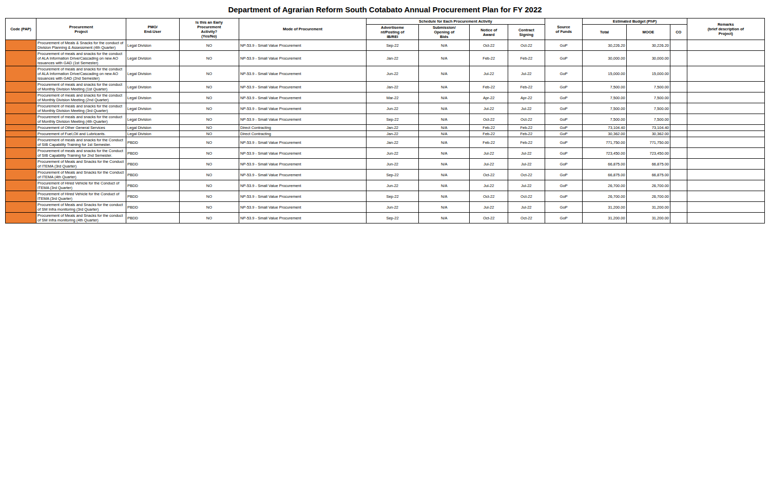Department of Agrarian Reform South Cotabato Annual Procurement Plan for FY 2022
| Code (PAP) | Procurement Project | PMO/ End-User | Is this an Early Procurement Activity? (Yes/No) | Mode of Procurement | Schedule for Each Procurement Activity | Source of Funds | Estimated Budget (PhP) | Remarks (brief description of Project) |
| --- | --- | --- | --- | --- | --- | --- | --- | --- |
| Advertiseme nt/Posting of IB/REI | Submission/ Opening of Bids | Notice of Award | Contract Signing | Total | MOOE | CO |
| | Procurement of Meals & Snacks for the conduct of Division Planning & Assessment (4th Quarter) | Legal Division | NO | NP-53.9 - Small Value Procurement | Sep-22 | N/A | Oct-22 | Oct-22 | GoP | 30,226.20 | 30,226.20 | | |
| | Procurement of meals and snacks for the conduct of ALA Information Drive/Cascading on new AO issuances with GAD (1st Semester) | Legal Division | NO | NP-53.9 - Small Value Procurement | Jan-22 | N/A | Feb-22 | Feb-22 | GoP | 30,000.00 | 30,000.00 | | |
| | Procurement of meals and snacks for the conduct of ALA Information Drive/Cascading on new AO issuances with GAD (2nd Semester) | Legal Division | NO | NP-53.9 - Small Value Procurement | Jun-22 | N/A | Jul-22 | Jul-22 | GoP | 15,000.00 | 15,000.00 | | |
| | Procurement of meals and snacks for the conduct of Monthly Division Meeting (1st Quarter) | Legal Division | NO | NP-53.9 - Small Value Procurement | Jan-22 | N/A | Feb-22 | Feb-22 | GoP | 7,500.00 | 7,500.00 | | |
| | Procurement of meals and snacks for the conduct of Monthly Division Meeting (2nd Quarter) | Legal Division | NO | NP-53.9 - Small Value Procurement | Mar-22 | N/A | Apr-22 | Apr-22 | GoP | 7,500.00 | 7,500.00 | | |
| | Procurement of meals and snacks for the conduct of Monthly Division Meeting (3rd Quarter) | Legal Division | NO | NP-53.9 - Small Value Procurement | Jun-22 | N/A | Jul-22 | Jul-22 | GoP | 7,500.00 | 7,500.00 | | |
| | Procurement of meals and snacks for the conduct of Monthly Division Meeting (4th Quarter) | Legal Division | NO | NP-53.9 - Small Value Procurement | Sep-22 | N/A | Oct-22 | Oct-22 | GoP | 7,500.00 | 7,500.00 | | |
| | Procurement of Other General Services | Legal Division | NO | Direct Contracting | Jan-22 | N/A | Feb-22 | Feb-22 | GoP | 73,104.40 | 73,104.40 | | |
| | Procurement of Fuel,Oil and Lubricants. | Legal Division | NO | Direct Contracting | Jan-22 | N/A | Feb-22 | Feb-22 | GoP | 30,362.00 | 30,362.00 | | |
| | Procurement of meals and snacks for the Conduct of SIB Capability Training for 1st Semester. | PBDD | NO | NP-53.9 - Small Value Procurement | Jan-22 | N/A | Feb-22 | Feb-22 | GoP | 771,750.00 | 771,750.00 | | |
| | Procurement of meals and snacks for the Conduct of SIB Capability Training for 2nd Semester. | PBDD | NO | NP-53.9 - Small Value Procurement | Jun-22 | N/A | Jul-22 | Jul-22 | GoP | 723,450.00 | 723,450.00 | | |
| | Procurement of Meals and Snacks for the Conduct of ITEMA (3rd Quarter) | PBDD | NO | NP-53.9 - Small Value Procurement | Jun-22 | N/A | Jul-22 | Jul-22 | GoP | 66,875.00 | 66,875.00 | | |
| | Procurement of Meals and Snacks for the Conduct of ITEMA (4th Quarter) | PBDD | NO | NP-53.9 - Small Value Procurement | Sep-22 | N/A | Oct-22 | Oct-22 | GoP | 66,875.00 | 66,875.00 | | |
| | Procurement of Hired Vehicle for the Conduct of ITEMA (3rd Quarter) | PBDD | NO | NP-53.9 - Small Value Procurement | Jun-22 | N/A | Jul-22 | Jul-22 | GoP | 26,700.00 | 26,700.00 | | |
| | Procurement of Hired Vehicle for the Conduct of ITEMA (3rd Quarter) | PBDD | NO | NP-53.9 - Small Value Procurement | Sep-22 | N/A | Oct-22 | Oct-22 | GoP | 26,700.00 | 26,700.00 | | |
| | Procurement of Meals and Snacks for the conduct of SM Infra monitoring (3rd Quarter) | PBDD | NO | NP-53.9 - Small Value Procurement | Jun-22 | N/A | Jul-22 | Jul-22 | GoP | 31,200.00 | 31,200.00 | | |
| | Procurement of Meals and Snacks for the conduct of SM Infra monitoring (4th Quarter) | PBDD | NO | NP-53.9 - Small Value Procurement | Sep-22 | N/A | Oct-22 | Oct-22 | GoP | 31,200.00 | 31,200.00 | | |